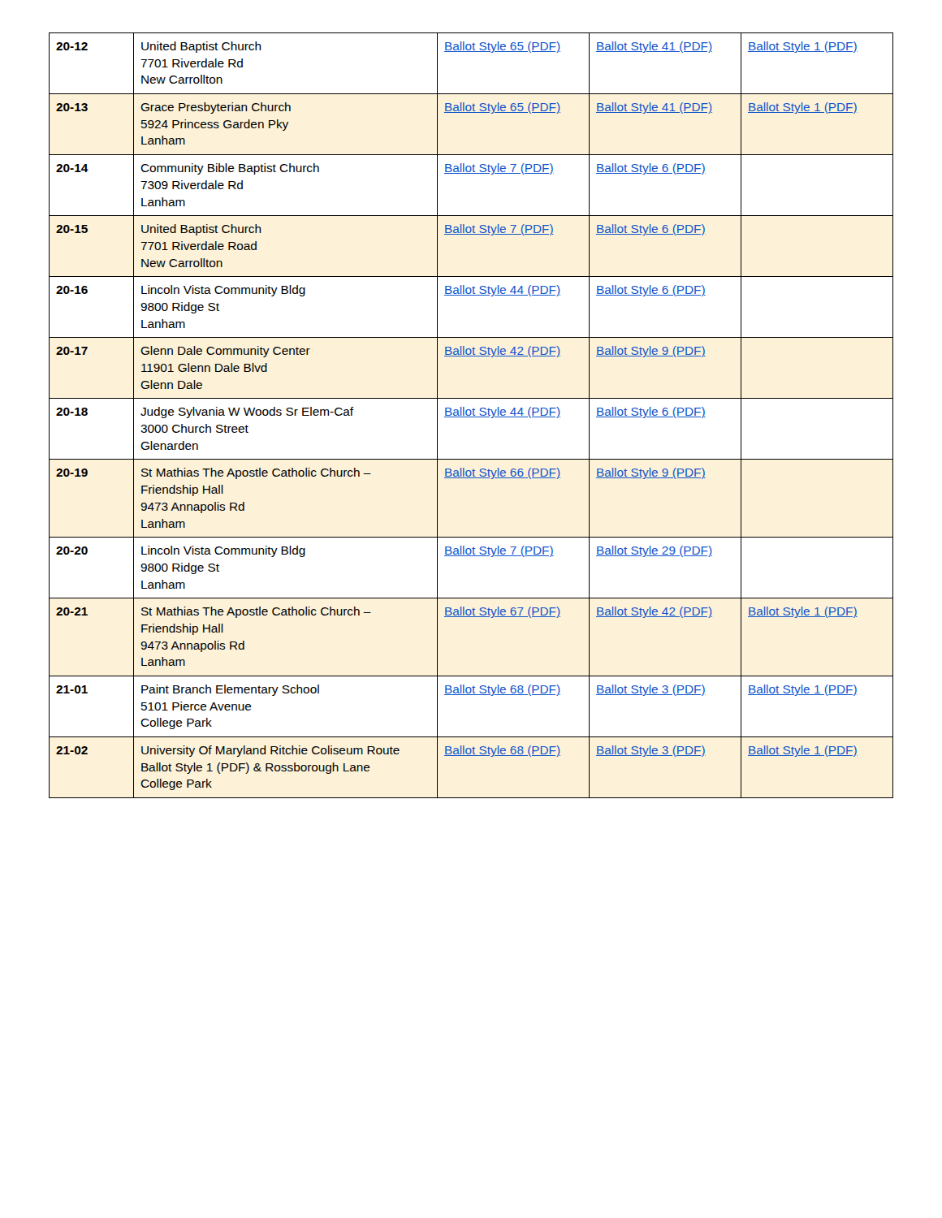| 20-12 | United Baptist Church 7701 Riverdale Rd New Carrollton | Ballot Style 65 (PDF) | Ballot Style 41 (PDF) | Ballot Style 1 (PDF) |
| 20-13 | Grace Presbyterian Church 5924 Princess Garden Pky Lanham | Ballot Style 65 (PDF) | Ballot Style 41 (PDF) | Ballot Style 1 (PDF) |
| 20-14 | Community Bible Baptist Church 7309 Riverdale Rd Lanham | Ballot Style 7 (PDF) | Ballot Style 6 (PDF) | |
| 20-15 | United Baptist Church 7701 Riverdale Road New Carrollton | Ballot Style 7 (PDF) | Ballot Style 6 (PDF) | |
| 20-16 | Lincoln Vista Community Bldg 9800 Ridge St Lanham | Ballot Style 44 (PDF) | Ballot Style 6 (PDF) | |
| 20-17 | Glenn Dale Community Center 11901 Glenn Dale Blvd Glenn Dale | Ballot Style 42 (PDF) | Ballot Style 9 (PDF) | |
| 20-18 | Judge Sylvania W Woods Sr Elem-Caf 3000 Church Street Glenarden | Ballot Style 44 (PDF) | Ballot Style 6 (PDF) | |
| 20-19 | St Mathias The Apostle Catholic Church – Friendship Hall 9473 Annapolis Rd Lanham | Ballot Style 66 (PDF) | Ballot Style 9 (PDF) | |
| 20-20 | Lincoln Vista Community Bldg 9800 Ridge St Lanham | Ballot Style 7 (PDF) | Ballot Style 29 (PDF) | |
| 20-21 | St Mathias The Apostle Catholic Church – Friendship Hall 9473 Annapolis Rd Lanham | Ballot Style 67 (PDF) | Ballot Style 42 (PDF) | Ballot Style 1 (PDF) |
| 21-01 | Paint Branch Elementary School 5101 Pierce Avenue College Park | Ballot Style 68 (PDF) | Ballot Style 3 (PDF) | Ballot Style 1 (PDF) |
| 21-02 | University Of Maryland Ritchie Coliseum Route Ballot Style 1 (PDF) & Rossborough Lane College Park | Ballot Style 68 (PDF) | Ballot Style 3 (PDF) | Ballot Style 1 (PDF) |